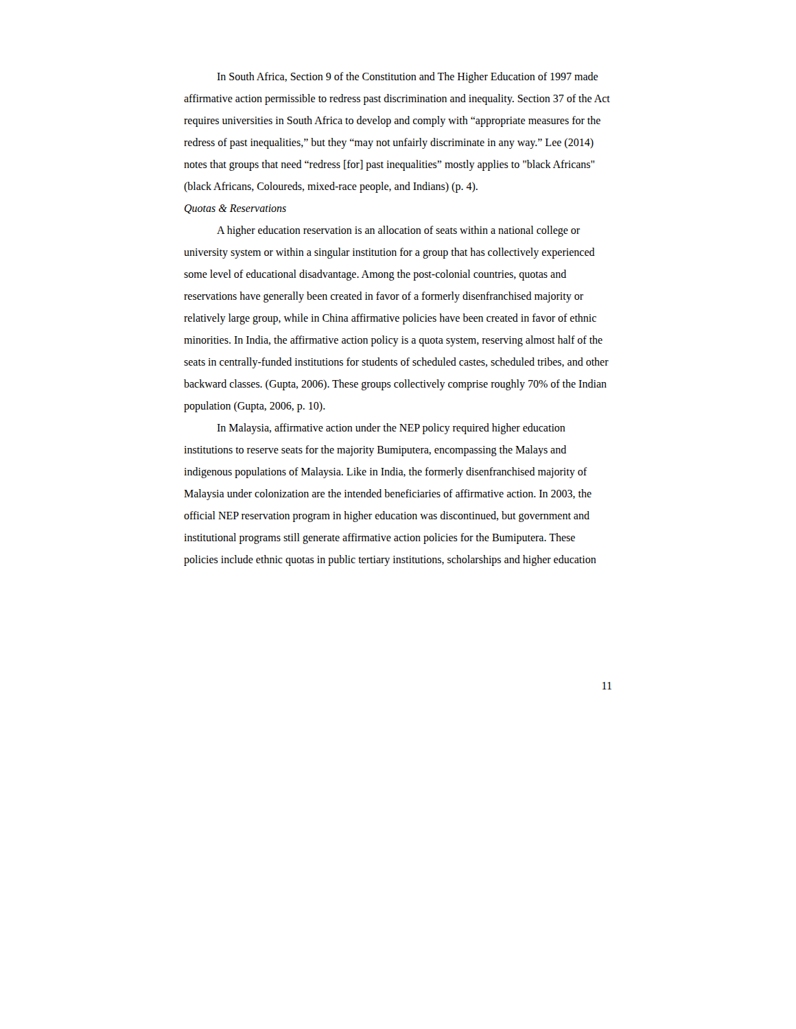In South Africa, Section 9 of the Constitution and The Higher Education of 1997 made affirmative action permissible to redress past discrimination and inequality. Section 37 of the Act requires universities in South Africa to develop and comply with “appropriate measures for the redress of past inequalities,” but they “may not unfairly discriminate in any way.” Lee (2014) notes that groups that need “redress [for] past inequalities” mostly applies to "black Africans" (black Africans, Coloureds, mixed-race people, and Indians) (p. 4).
Quotas & Reservations
A higher education reservation is an allocation of seats within a national college or university system or within a singular institution for a group that has collectively experienced some level of educational disadvantage. Among the post-colonial countries, quotas and reservations have generally been created in favor of a formerly disenfranchised majority or relatively large group, while in China affirmative policies have been created in favor of ethnic minorities. In India, the affirmative action policy is a quota system, reserving almost half of the seats in centrally-funded institutions for students of scheduled castes, scheduled tribes, and other backward classes. (Gupta, 2006). These groups collectively comprise roughly 70% of the Indian population (Gupta, 2006, p. 10).
In Malaysia, affirmative action under the NEP policy required higher education institutions to reserve seats for the majority Bumiputera, encompassing the Malays and indigenous populations of Malaysia. Like in India, the formerly disenfranchised majority of Malaysia under colonization are the intended beneficiaries of affirmative action. In 2003, the official NEP reservation program in higher education was discontinued, but government and institutional programs still generate affirmative action policies for the Bumiputera. These policies include ethnic quotas in public tertiary institutions, scholarships and higher education
11